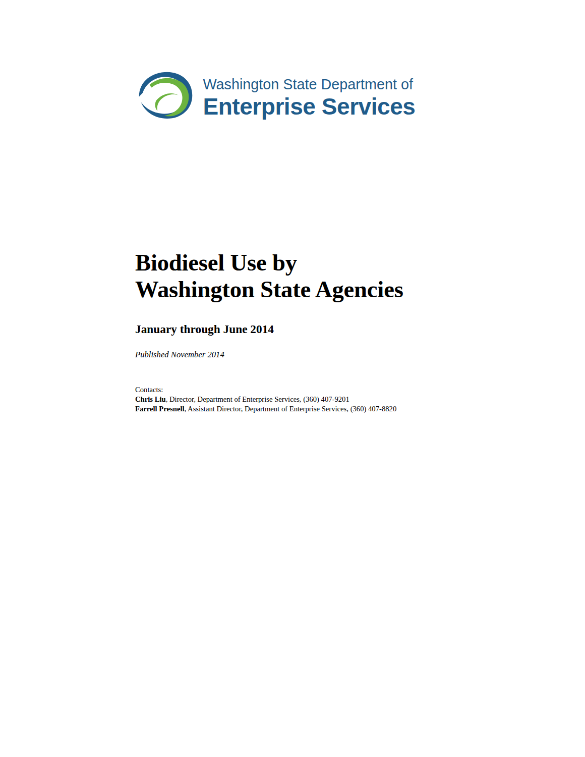Washington State Department of Enterprise Services
Biodiesel Use by
Washington State Agencies
January through June 2014
Published November 2014
Contacts:
Chris Liu, Director, Department of Enterprise Services, (360) 407-9201
Farrell Presnell, Assistant Director, Department of Enterprise Services, (360) 407-8820